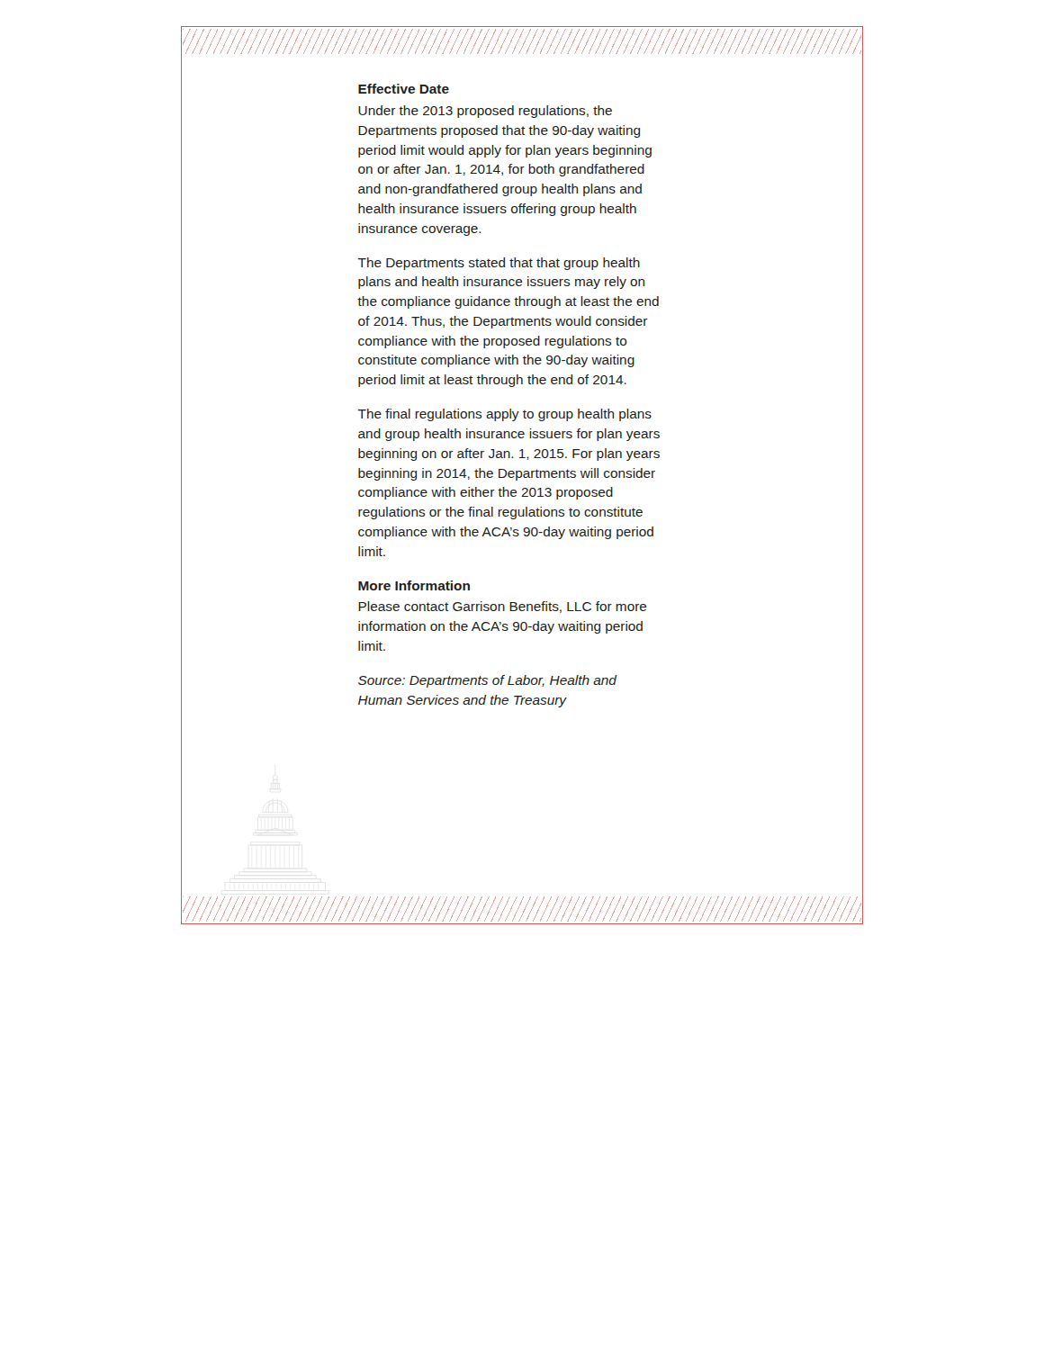Effective Date
Under the 2013 proposed regulations, the Departments proposed that the 90-day waiting period limit would apply for plan years beginning on or after Jan. 1, 2014, for both grandfathered and non-grandfathered group health plans and health insurance issuers offering group health insurance coverage.
The Departments stated that that group health plans and health insurance issuers may rely on the compliance guidance through at least the end of 2014. Thus, the Departments would consider compliance with the proposed regulations to constitute compliance with the 90-day waiting period limit at least through the end of 2014.
The final regulations apply to group health plans and group health insurance issuers for plan years beginning on or after Jan. 1, 2015. For plan years beginning in 2014, the Departments will consider compliance with either the 2013 proposed regulations or the final regulations to constitute compliance with the ACA’s 90-day waiting period limit.
More Information
Please contact Garrison Benefits, LLC for more information on the ACA’s 90-day waiting period limit.
Source: Departments of Labor, Health and Human Services and the Treasury